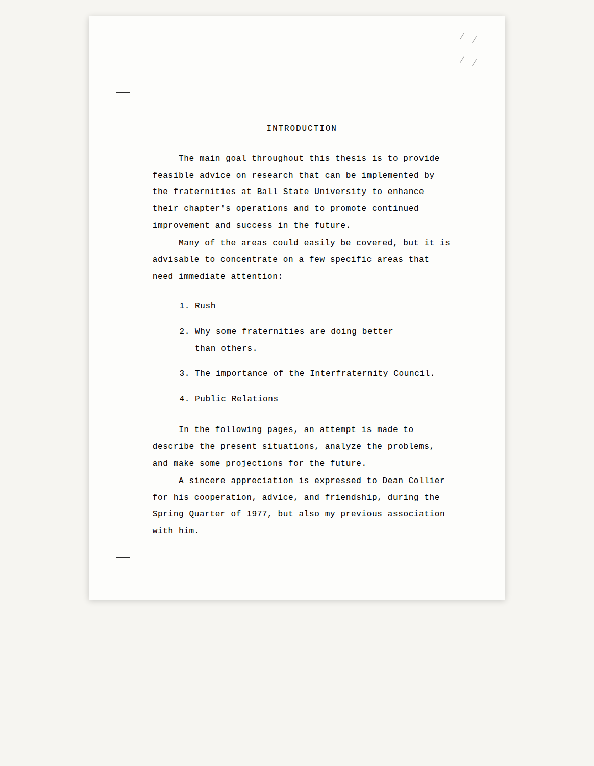INTRODUCTION
The main goal throughout this thesis is to provide feasible advice on research that can be implemented by the fraternities at Ball State University to enhance their chapter's operations and to promote continued improvement and success in the future.
Many of the areas could easily be covered, but it is advisable to concentrate on a few specific areas that need immediate attention:
Rush
Why some fraternities are doing betterthan others.
The importance of the Interfraternity Council.
Public Relations
In the following pages, an attempt is made to describe the present situations, analyze the problems, and make some projections for the future.
A sincere appreciation is expressed to Dean Collier for his cooperation, advice, and friendship, during the Spring Quarter of 1977, but also my previous association with him.